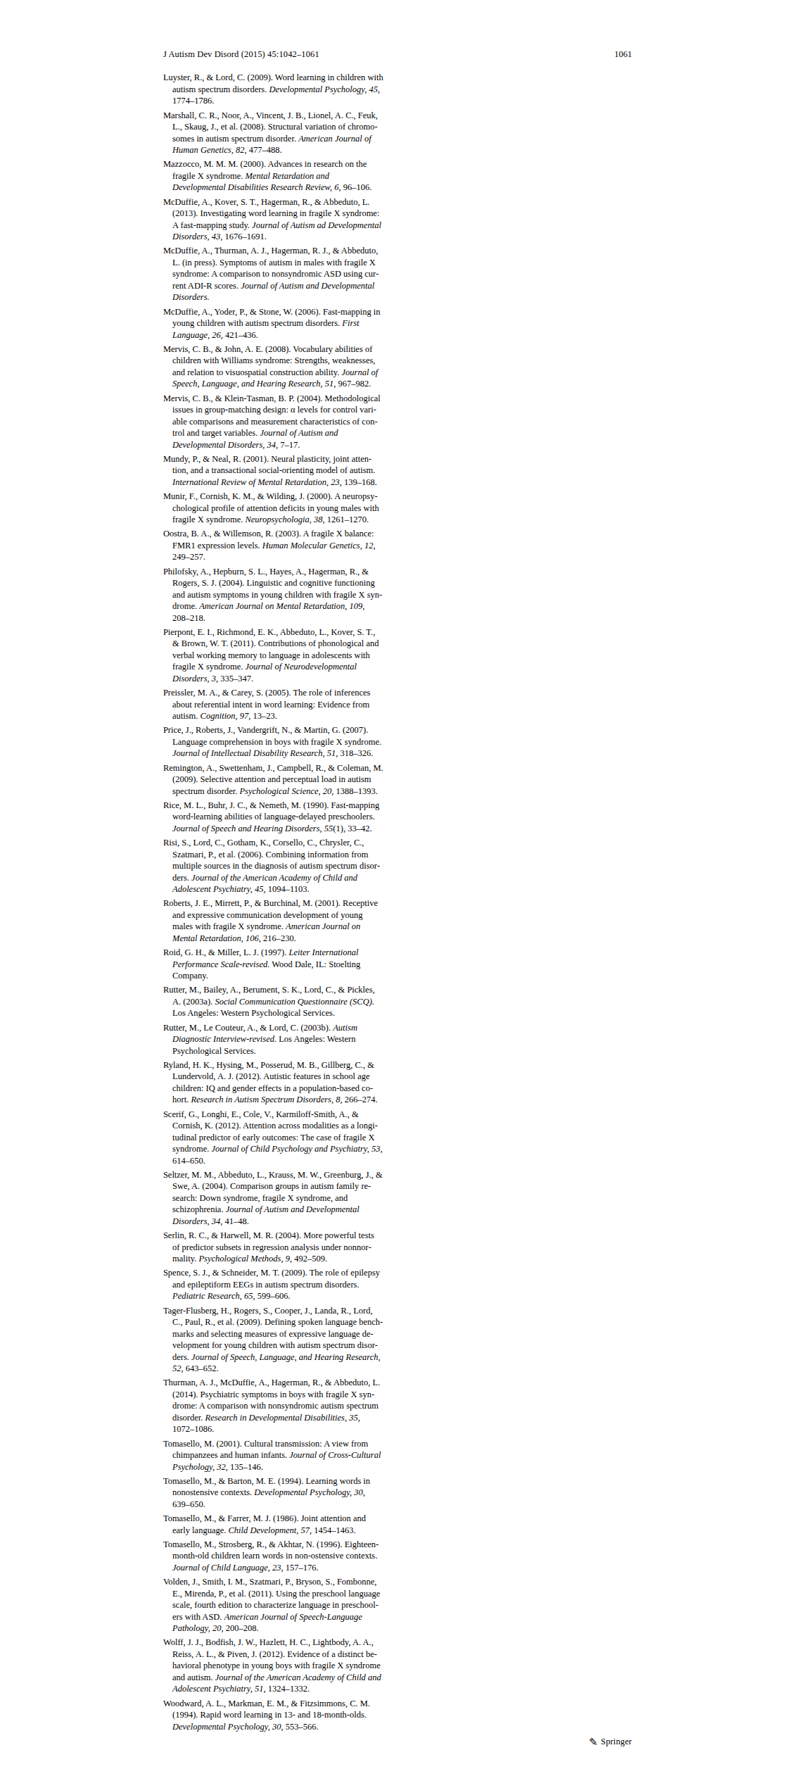J Autism Dev Disord (2015) 45:1042–1061 1061
Luyster, R., & Lord, C. (2009). Word learning in children with autism spectrum disorders. Developmental Psychology, 45, 1774–1786.
Marshall, C. R., Noor, A., Vincent, J. B., Lionel, A. C., Feuk, L., Skaug, J., et al. (2008). Structural variation of chromosomes in autism spectrum disorder. American Journal of Human Genetics, 82, 477–488.
Mazzocco, M. M. M. (2000). Advances in research on the fragile X syndrome. Mental Retardation and Developmental Disabilities Research Review, 6, 96–106.
McDuffie, A., Kover, S. T., Hagerman, R., & Abbeduto, L. (2013). Investigating word learning in fragile X syndrome: A fast-mapping study. Journal of Autism ad Developmental Disorders, 43, 1676–1691.
McDuffie, A., Thurman, A. J., Hagerman, R. J., & Abbeduto, L. (in press). Symptoms of autism in males with fragile X syndrome: A comparison to nonsyndromic ASD using current ADI-R scores. Journal of Autism and Developmental Disorders.
McDuffie, A., Yoder, P., & Stone, W. (2006). Fast-mapping in young children with autism spectrum disorders. First Language, 26, 421–436.
Mervis, C. B., & John, A. E. (2008). Vocabulary abilities of children with Williams syndrome: Strengths, weaknesses, and relation to visuospatial construction ability. Journal of Speech, Language, and Hearing Research, 51, 967–982.
Mervis, C. B., & Klein-Tasman, B. P. (2004). Methodological issues in group-matching design: α levels for control variable comparisons and measurement characteristics of control and target variables. Journal of Autism and Developmental Disorders, 34, 7–17.
Mundy, P., & Neal, R. (2001). Neural plasticity, joint attention, and a transactional social-orienting model of autism. International Review of Mental Retardation, 23, 139–168.
Munir, F., Cornish, K. M., & Wilding, J. (2000). A neuropsychological profile of attention deficits in young males with fragile X syndrome. Neuropsychologia, 38, 1261–1270.
Oostra, B. A., & Willemson, R. (2003). A fragile X balance: FMR1 expression levels. Human Molecular Genetics, 12, 249–257.
Philofsky, A., Hepburn, S. L., Hayes, A., Hagerman, R., & Rogers, S. J. (2004). Linguistic and cognitive functioning and autism symptoms in young children with fragile X syndrome. American Journal on Mental Retardation, 109, 208–218.
Pierpont, E. I., Richmond, E. K., Abbeduto, L., Kover, S. T., & Brown, W. T. (2011). Contributions of phonological and verbal working memory to language in adolescents with fragile X syndrome. Journal of Neurodevelopmental Disorders, 3, 335–347.
Preissler, M. A., & Carey, S. (2005). The role of inferences about referential intent in word learning: Evidence from autism. Cognition, 97, 13–23.
Price, J., Roberts, J., Vandergrift, N., & Martin, G. (2007). Language comprehension in boys with fragile X syndrome. Journal of Intellectual Disability Research, 51, 318–326.
Remington, A., Swettenham, J., Campbell, R., & Coleman, M. (2009). Selective attention and perceptual load in autism spectrum disorder. Psychological Science, 20, 1388–1393.
Rice, M. L., Buhr, J. C., & Nemeth, M. (1990). Fast-mapping word-learning abilities of language-delayed preschoolers. Journal of Speech and Hearing Disorders, 55(1), 33–42.
Risi, S., Lord, C., Gotham, K., Corsello, C., Chrysler, C., Szatmari, P., et al. (2006). Combining information from multiple sources in the diagnosis of autism spectrum disorders. Journal of the American Academy of Child and Adolescent Psychiatry, 45, 1094–1103.
Roberts, J. E., Mirrett, P., & Burchinal, M. (2001). Receptive and expressive communication development of young males with fragile X syndrome. American Journal on Mental Retardation, 106, 216–230.
Roid, G. H., & Miller, L. J. (1997). Leiter International Performance Scale-revised. Wood Dale, IL: Stoelting Company.
Rutter, M., Bailey, A., Berument, S. K., Lord, C., & Pickles, A. (2003a). Social Communication Questionnaire (SCQ). Los Angeles: Western Psychological Services.
Rutter, M., Le Couteur, A., & Lord, C. (2003b). Autism Diagnostic Interview-revised. Los Angeles: Western Psychological Services.
Ryland, H. K., Hysing, M., Posserud, M. B., Gillberg, C., & Lundervold, A. J. (2012). Autistic features in school age children: IQ and gender effects in a population-based cohort. Research in Autism Spectrum Disorders, 8, 266–274.
Scerif, G., Longhi, E., Cole, V., Karmiloff-Smith, A., & Cornish, K. (2012). Attention across modalities as a longitudinal predictor of early outcomes: The case of fragile X syndrome. Journal of Child Psychology and Psychiatry, 53, 614–650.
Seltzer, M. M., Abbeduto, L., Krauss, M. W., Greenburg, J., & Swe, A. (2004). Comparison groups in autism family research: Down syndrome, fragile X syndrome, and schizophrenia. Journal of Autism and Developmental Disorders, 34, 41–48.
Serlin, R. C., & Harwell, M. R. (2004). More powerful tests of predictor subsets in regression analysis under nonnormality. Psychological Methods, 9, 492–509.
Spence, S. J., & Schneider, M. T. (2009). The role of epilepsy and epileptiform EEGs in autism spectrum disorders. Pediatric Research, 65, 599–606.
Tager-Flusberg, H., Rogers, S., Cooper, J., Landa, R., Lord, C., Paul, R., et al. (2009). Defining spoken language benchmarks and selecting measures of expressive language development for young children with autism spectrum disorders. Journal of Speech, Language, and Hearing Research, 52, 643–652.
Thurman, A. J., McDuffie, A., Hagerman, R., & Abbeduto, L. (2014). Psychiatric symptoms in boys with fragile X syndrome: A comparison with nonsyndromic autism spectrum disorder. Research in Developmental Disabilities, 35, 1072–1086.
Tomasello, M. (2001). Cultural transmission: A view from chimpanzees and human infants. Journal of Cross-Cultural Psychology, 32, 135–146.
Tomasello, M., & Barton, M. E. (1994). Learning words in nonostensive contexts. Developmental Psychology, 30, 639–650.
Tomasello, M., & Farrer, M. J. (1986). Joint attention and early language. Child Development, 57, 1454–1463.
Tomasello, M., Strosberg, R., & Akhtar, N. (1996). Eighteen-month-old children learn words in non-ostensive contexts. Journal of Child Language, 23, 157–176.
Volden, J., Smith, I. M., Szatmari, P., Bryson, S., Fombonne, E., Mirenda, P., et al. (2011). Using the preschool language scale, fourth edition to characterize language in preschoolers with ASD. American Journal of Speech-Language Pathology, 20, 200–208.
Wolff, J. J., Bodfish, J. W., Hazlett, H. C., Lightbody, A. A., Reiss, A. L., & Piven, J. (2012). Evidence of a distinct behavioral phenotype in young boys with fragile X syndrome and autism. Journal of the American Academy of Child and Adolescent Psychiatry, 51, 1324–1332.
Woodward, A. L., Markman, E. M., & Fitzsimmons, C. M. (1994). Rapid word learning in 13- and 18-month-olds. Developmental Psychology, 30, 553–566.
✎ Springer